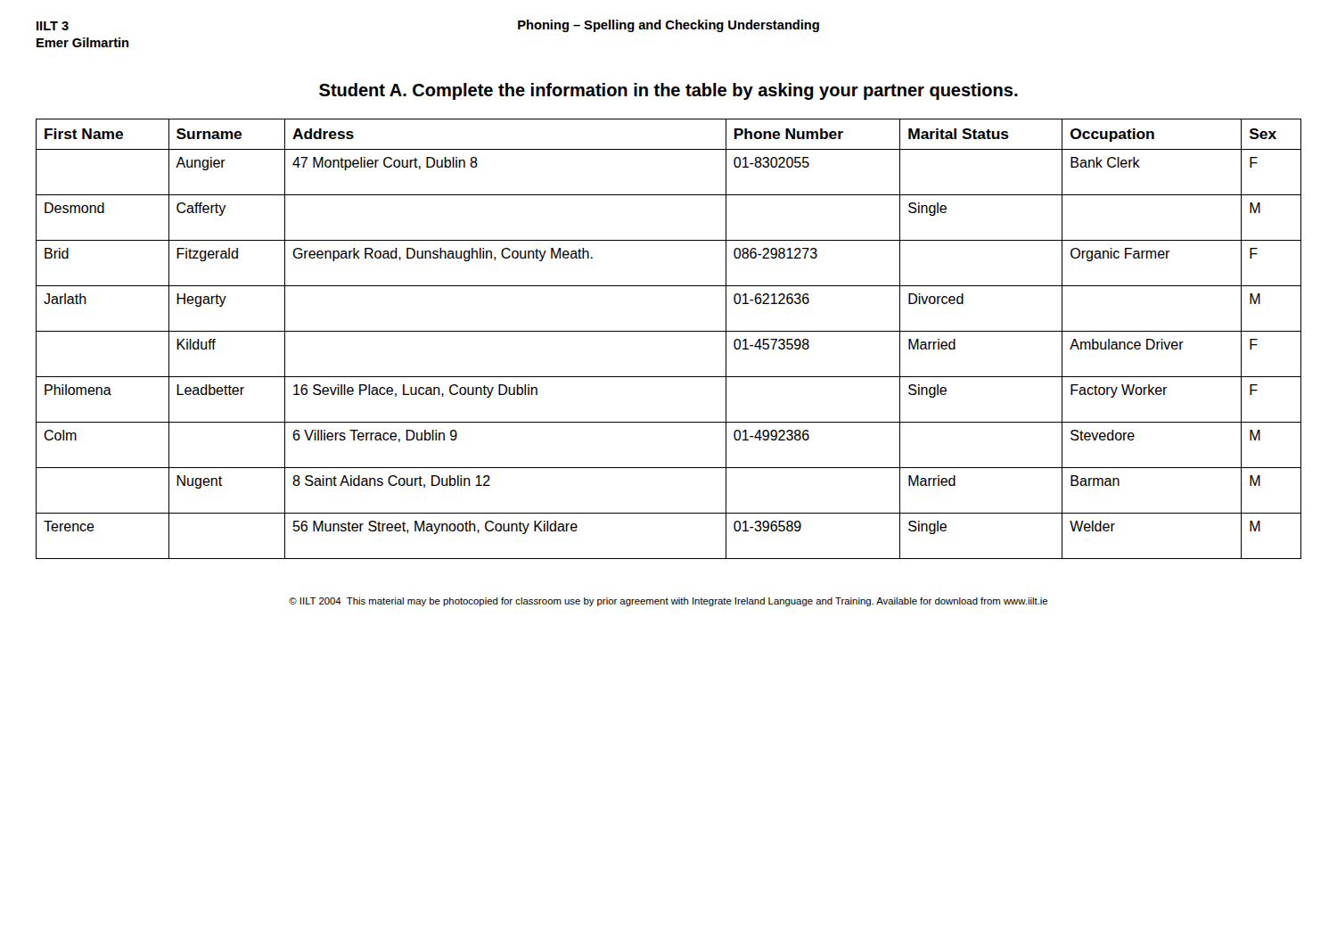IILT 3
Emer Gilmartin
Phoning – Spelling and Checking Understanding
Student A. Complete the information in the table by asking your partner questions.
| First Name | Surname | Address | Phone Number | Marital Status | Occupation | Sex |
| --- | --- | --- | --- | --- | --- | --- |
| | Aungier | 47 Montpelier Court, Dublin 8 | 01-8302055 | | Bank Clerk | F |
| Desmond | Cafferty | | | Single | | M |
| Brid | Fitzgerald | Greenpark Road, Dunshaughlin, County Meath. | 086-2981273 | | Organic Farmer | F |
| Jarlath | Hegarty | | 01-6212636 | Divorced | | M |
| | Kilduff | | 01-4573598 | Married | Ambulance Driver | F |
| Philomena | Leadbetter | 16 Seville Place, Lucan, County Dublin | | Single | Factory Worker | F |
| Colm | | 6 Villiers Terrace, Dublin 9 | 01-4992386 | | Stevedore | M |
| | Nugent | 8 Saint Aidans Court, Dublin 12 | | Married | Barman | M |
| Terence | | 56 Munster Street, Maynooth, County Kildare | 01-396589 | Single | Welder | M |
© IILT 2004 This material may be photocopied for classroom use by prior agreement with Integrate Ireland Language and Training. Available for download from www.iilt.ie